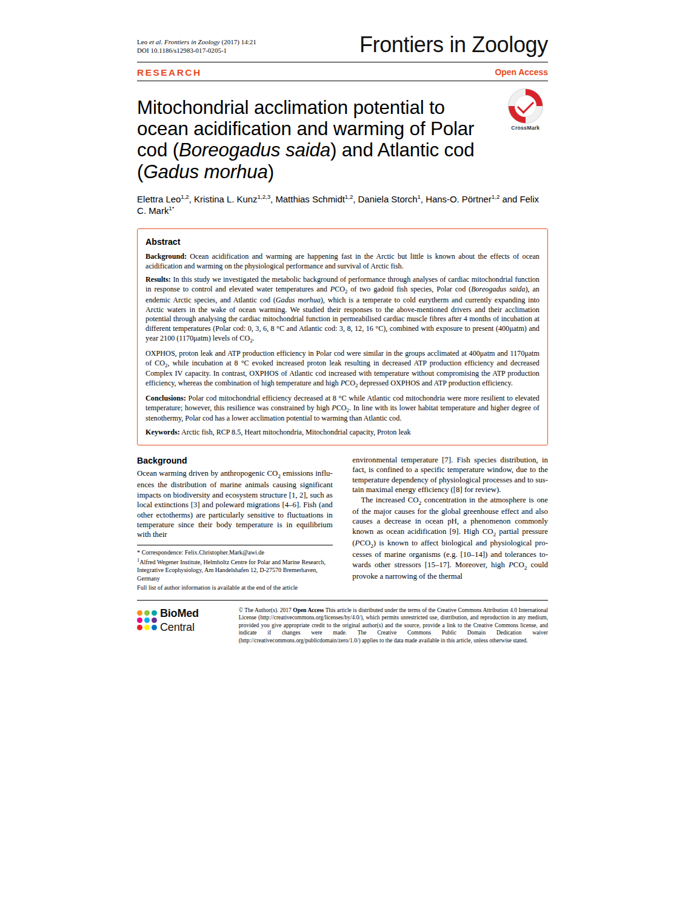Leo et al. Frontiers in Zoology (2017) 14:21
DOI 10.1186/s12983-017-0205-1
Frontiers in Zoology
Research
Open Access
CrossMark
Mitochondrial acclimation potential to ocean acidification and warming of Polar cod (Boreogadus saida) and Atlantic cod (Gadus morhua)
Elettra Leo1,2, Kristina L. Kunz1,2,3, Matthias Schmidt1,2, Daniela Storch1, Hans-O. Pörtner1,2 and Felix C. Mark1*
Abstract
Background: Ocean acidification and warming are happening fast in the Arctic but little is known about the effects of ocean acidification and warming on the physiological performance and survival of Arctic fish.
Results: In this study we investigated the metabolic background of performance through analyses of cardiac mitochondrial function in response to control and elevated water temperatures and PCO2 of two gadoid fish species, Polar cod (Boreogadus saida), an endemic Arctic species, and Atlantic cod (Gadus morhua), which is a temperate to cold eurytherm and currently expanding into Arctic waters in the wake of ocean warming. We studied their responses to the above-mentioned drivers and their acclimation potential through analysing the cardiac mitochondrial function in permeabilised cardiac muscle fibres after 4 months of incubation at different temperatures (Polar cod: 0, 3, 6, 8 °C and Atlantic cod: 3, 8, 12, 16 °C), combined with exposure to present (400μatm) and year 2100 (1170μatm) levels of CO2.
OXPHOS, proton leak and ATP production efficiency in Polar cod were similar in the groups acclimated at 400μatm and 1170μatm of CO2, while incubation at 8 °C evoked increased proton leak resulting in decreased ATP production efficiency and decreased Complex IV capacity. In contrast, OXPHOS of Atlantic cod increased with temperature without compromising the ATP production efficiency, whereas the combination of high temperature and high PCO2 depressed OXPHOS and ATP production efficiency.
Conclusions: Polar cod mitochondrial efficiency decreased at 8 °C while Atlantic cod mitochondria were more resilient to elevated temperature; however, this resilience was constrained by high PCO2. In line with its lower habitat temperature and higher degree of stenothermy, Polar cod has a lower acclimation potential to warming than Atlantic cod.
Keywords: Arctic fish, RCP 8.5, Heart mitochondria, Mitochondrial capacity, Proton leak
Background
Ocean warming driven by anthropogenic CO2 emissions influences the distribution of marine animals causing significant impacts on biodiversity and ecosystem structure [1, 2], such as local extinctions [3] and poleward migrations [4–6]. Fish (and other ectotherms) are particularly sensitive to fluctuations in temperature since their body temperature is in equilibrium with their
* Correspondence: Felix.Christopher.Mark@awi.de
1Alfred Wegener Institute, Helmholtz Centre for Polar and Marine Research, Integrative Ecophysiology, Am Handelshafen 12, D-27570 Bremerhaven, Germany
Full list of author information is available at the end of the article
environmental temperature [7]. Fish species distribution, in fact, is confined to a specific temperature window, due to the temperature dependency of physiological processes and to sustain maximal energy efficiency ([8] for review).
The increased CO2 concentration in the atmosphere is one of the major causes for the global greenhouse effect and also causes a decrease in ocean pH, a phenomenon commonly known as ocean acidification [9]. High CO2 partial pressure (PCO2) is known to affect biological and physiological processes of marine organisms (e.g. [10–14]) and tolerances towards other stressors [15–17]. Moreover, high PCO2 could provoke a narrowing of the thermal
BioMed Central
© The Author(s). 2017 Open Access This article is distributed under the terms of the Creative Commons Attribution 4.0 International License (http://creativecommons.org/licenses/by/4.0/), which permits unrestricted use, distribution, and reproduction in any medium, provided you give appropriate credit to the original author(s) and the source, provide a link to the Creative Commons license, and indicate if changes were made. The Creative Commons Public Domain Dedication waiver (http://creativecommons.org/publicdomain/zero/1.0/) applies to the data made available in this article, unless otherwise stated.